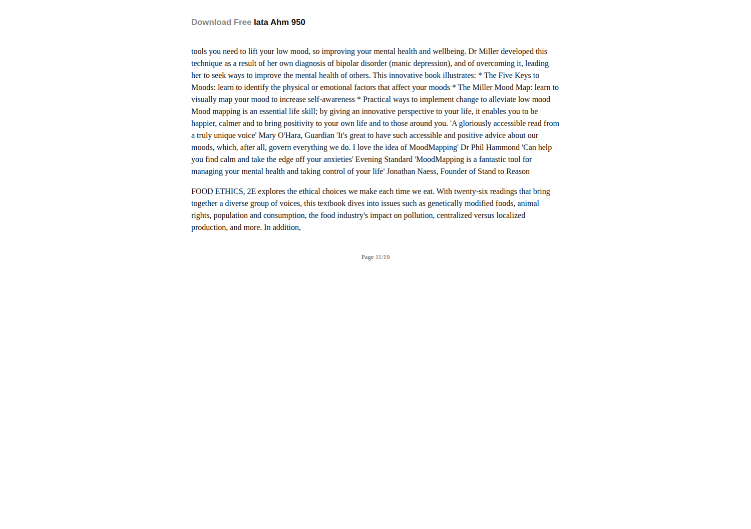Download Free Iata Ahm 950
tools you need to lift your low mood, so improving your mental health and wellbeing. Dr Miller developed this technique as a result of her own diagnosis of bipolar disorder (manic depression), and of overcoming it, leading her to seek ways to improve the mental health of others. This innovative book illustrates: * The Five Keys to Moods: learn to identify the physical or emotional factors that affect your moods * The Miller Mood Map: learn to visually map your mood to increase self-awareness * Practical ways to implement change to alleviate low mood Mood mapping is an essential life skill; by giving an innovative perspective to your life, it enables you to be happier, calmer and to bring positivity to your own life and to those around you. 'A gloriously accessible read from a truly unique voice' Mary O'Hara, Guardian 'It's great to have such accessible and positive advice about our moods, which, after all, govern everything we do. I love the idea of MoodMapping' Dr Phil Hammond 'Can help you find calm and take the edge off your anxieties' Evening Standard 'MoodMapping is a fantastic tool for managing your mental health and taking control of your life' Jonathan Naess, Founder of Stand to Reason
FOOD ETHICS, 2E explores the ethical choices we make each time we eat. With twenty-six readings that bring together a diverse group of voices, this textbook dives into issues such as genetically modified foods, animal rights, population and consumption, the food industry's impact on pollution, centralized versus localized production, and more. In addition,
Page 11/19